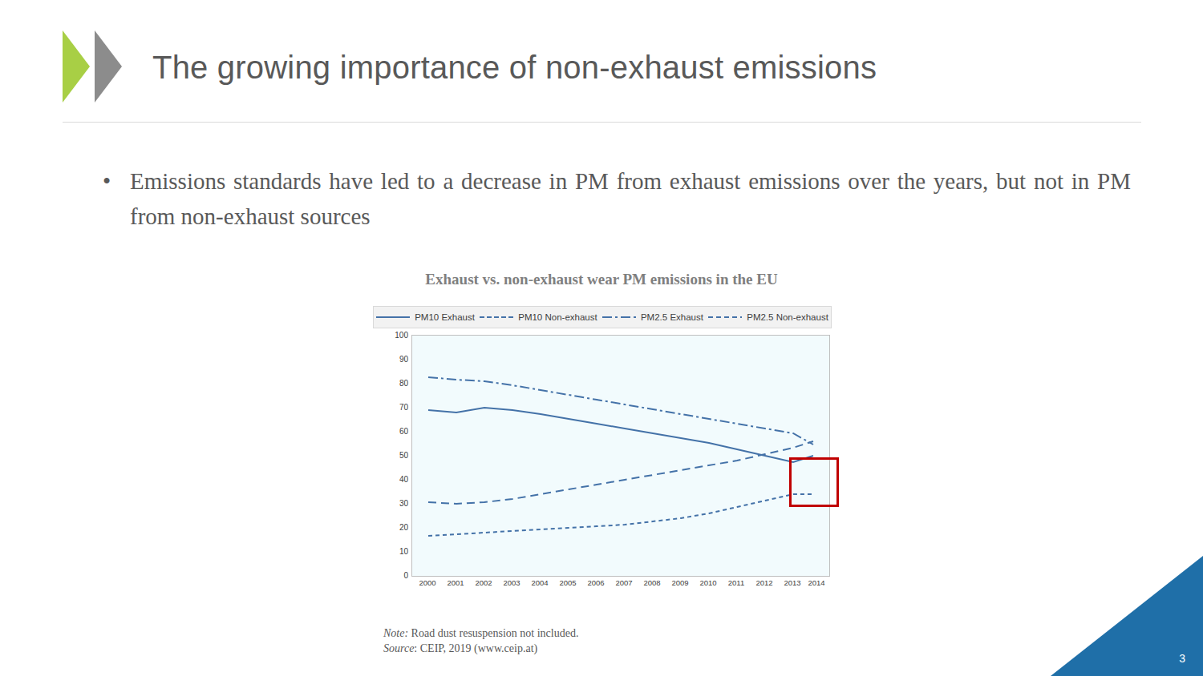The growing importance of non-exhaust emissions
Emissions standards have led to a decrease in PM from exhaust emissions over the years, but not in PM from non-exhaust sources
Exhaust vs. non-exhaust wear PM emissions in the EU
PM10 Exhaust PM10 Non-exhaust PM2.5 Exhaust PM2.5 Non-exhaust
Percent of total road transport PM emissions
100 90 80 70 60 50 40 30 20 10 0
2000 2001 2002 2003 2004 2005 2006 2007 2008 2009 2010 2011 2012 2013 2014
Note: Road dust resuspension not included.
Source: CEIP, 2019 (www.ceip.at)
3